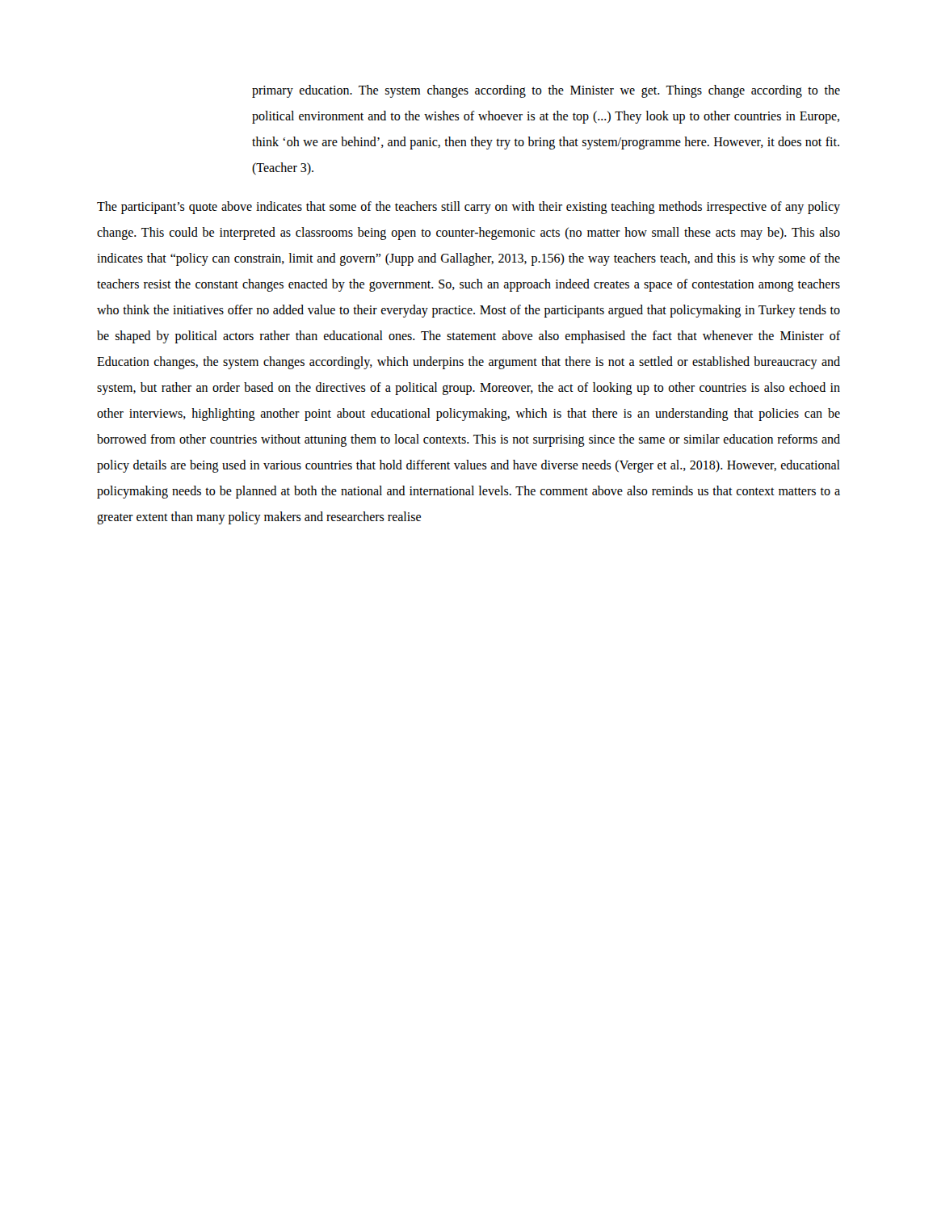primary education. The system changes according to the Minister we get. Things change according to the political environment and to the wishes of whoever is at the top (...) They look up to other countries in Europe, think ‘oh we are behind’, and panic, then they try to bring that system/programme here. However, it does not fit. (Teacher 3).
The participant’s quote above indicates that some of the teachers still carry on with their existing teaching methods irrespective of any policy change. This could be interpreted as classrooms being open to counter-hegemonic acts (no matter how small these acts may be). This also indicates that “policy can constrain, limit and govern” (Jupp and Gallagher, 2013, p.156) the way teachers teach, and this is why some of the teachers resist the constant changes enacted by the government. So, such an approach indeed creates a space of contestation among teachers who think the initiatives offer no added value to their everyday practice. Most of the participants argued that policymaking in Turkey tends to be shaped by political actors rather than educational ones. The statement above also emphasised the fact that whenever the Minister of Education changes, the system changes accordingly, which underpins the argument that there is not a settled or established bureaucracy and system, but rather an order based on the directives of a political group. Moreover, the act of looking up to other countries is also echoed in other interviews, highlighting another point about educational policymaking, which is that there is an understanding that policies can be borrowed from other countries without attuning them to local contexts. This is not surprising since the same or similar education reforms and policy details are being used in various countries that hold different values and have diverse needs (Verger et al., 2018). However, educational policymaking needs to be planned at both the national and international levels. The comment above also reminds us that context matters to a greater extent than many policy makers and researchers realise